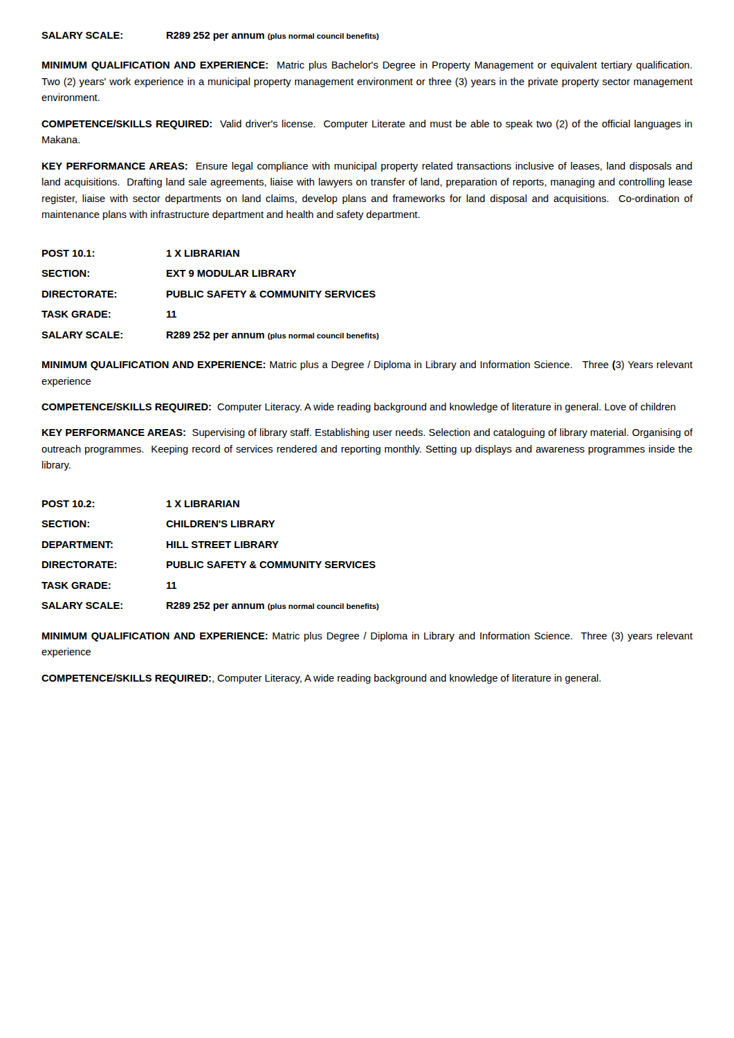| SALARY SCALE: | R289 252 per annum (plus normal council benefits) |
MINIMUM QUALIFICATION AND EXPERIENCE: Matric plus Bachelor's Degree in Property Management or equivalent tertiary qualification. Two (2) years' work experience in a municipal property management environment or three (3) years in the private property sector management environment.
COMPETENCE/SKILLS REQUIRED: Valid driver's license. Computer Literate and must be able to speak two (2) of the official languages in Makana.
KEY PERFORMANCE AREAS: Ensure legal compliance with municipal property related transactions inclusive of leases, land disposals and land acquisitions. Drafting land sale agreements, liaise with lawyers on transfer of land, preparation of reports, managing and controlling lease register, liaise with sector departments on land claims, develop plans and frameworks for land disposal and acquisitions. Co-ordination of maintenance plans with infrastructure department and health and safety department.
| POST 10.1: | 1 X LIBRARIAN |
| SECTION: | EXT 9 MODULAR LIBRARY |
| DIRECTORATE: | PUBLIC SAFETY & COMMUNITY SERVICES |
| TASK GRADE: | 11 |
| SALARY SCALE: | R289 252 per annum (plus normal council benefits) |
MINIMUM QUALIFICATION AND EXPERIENCE: Matric plus a Degree / Diploma in Library and Information Science. Three (3) Years relevant experience
COMPETENCE/SKILLS REQUIRED: Computer Literacy. A wide reading background and knowledge of literature in general. Love of children
KEY PERFORMANCE AREAS: Supervising of library staff. Establishing user needs. Selection and cataloguing of library material. Organising of outreach programmes. Keeping record of services rendered and reporting monthly. Setting up displays and awareness programmes inside the library.
| POST 10.2: | 1 X LIBRARIAN |
| SECTION: | CHILDREN'S LIBRARY |
| DEPARTMENT: | HILL STREET LIBRARY |
| DIRECTORATE: | PUBLIC SAFETY & COMMUNITY SERVICES |
| TASK GRADE: | 11 |
| SALARY SCALE: | R289 252 per annum (plus normal council benefits) |
MINIMUM QUALIFICATION AND EXPERIENCE: Matric plus Degree / Diploma in Library and Information Science. Three (3) years relevant experience
COMPETENCE/SKILLS REQUIRED:, Computer Literacy, A wide reading background and knowledge of literature in general.